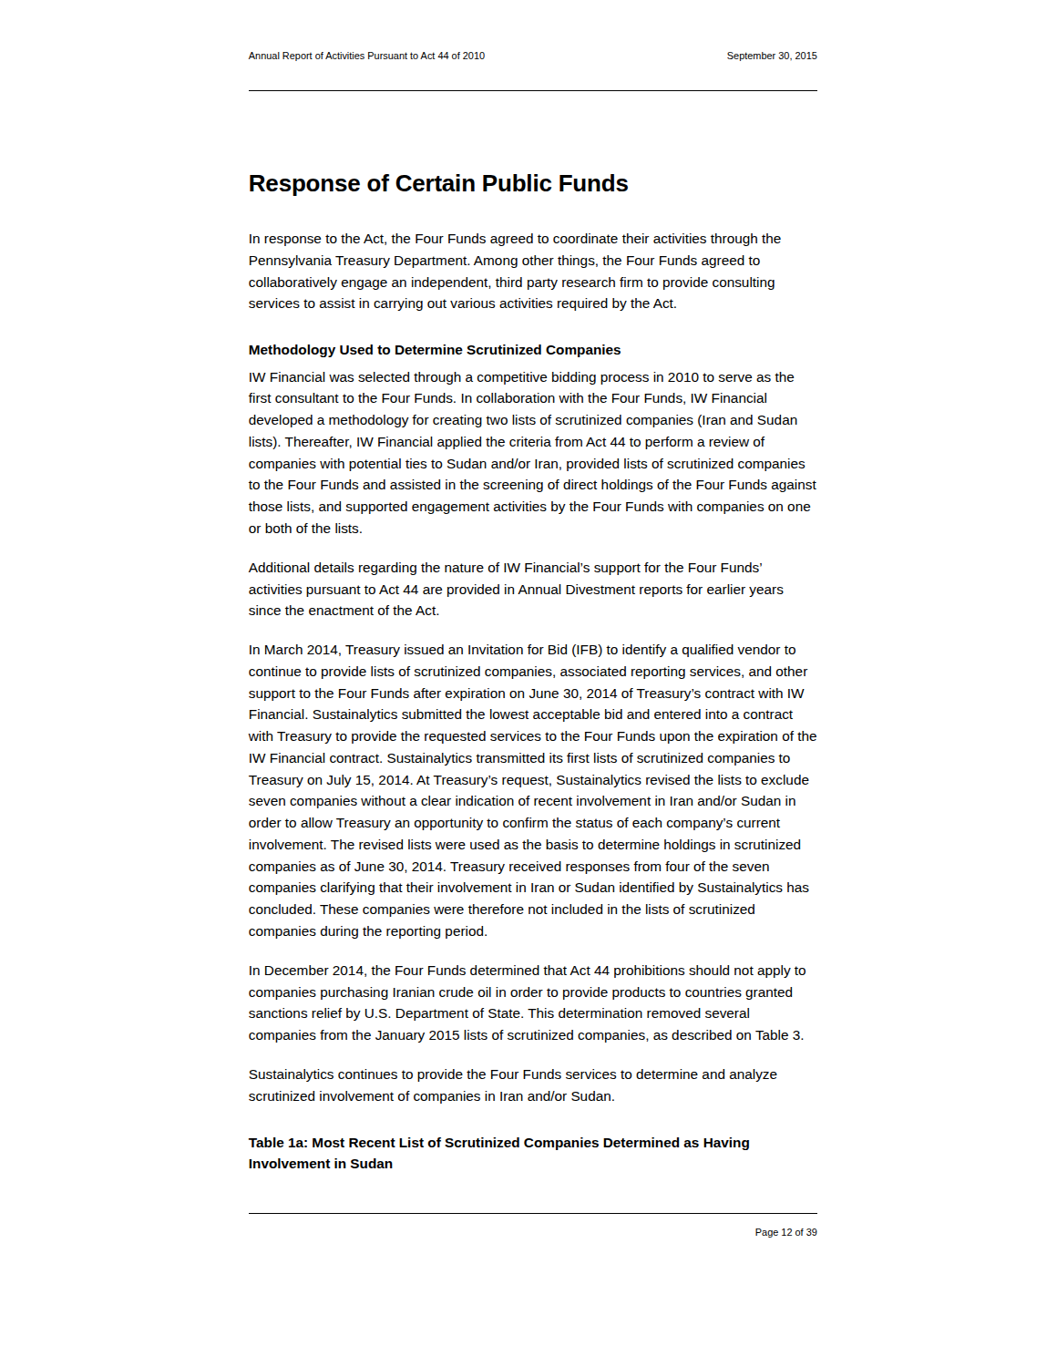Annual Report of Activities Pursuant to Act 44 of 2010
September 30, 2015
Response of Certain Public Funds
In response to the Act, the Four Funds agreed to coordinate their activities through the Pennsylvania Treasury Department. Among other things, the Four Funds agreed to collaboratively engage an independent, third party research firm to provide consulting services to assist in carrying out various activities required by the Act.
Methodology Used to Determine Scrutinized Companies
IW Financial was selected through a competitive bidding process in 2010 to serve as the first consultant to the Four Funds. In collaboration with the Four Funds, IW Financial developed a methodology for creating two lists of scrutinized companies (Iran and Sudan lists). Thereafter, IW Financial applied the criteria from Act 44 to perform a review of companies with potential ties to Sudan and/or Iran, provided lists of scrutinized companies to the Four Funds and assisted in the screening of direct holdings of the Four Funds against those lists, and supported engagement activities by the Four Funds with companies on one or both of the lists.
Additional details regarding the nature of IW Financial’s support for the Four Funds’ activities pursuant to Act 44 are provided in Annual Divestment reports for earlier years since the enactment of the Act.
In March 2014, Treasury issued an Invitation for Bid (IFB) to identify a qualified vendor to continue to provide lists of scrutinized companies, associated reporting services, and other support to the Four Funds after expiration on June 30, 2014 of Treasury’s contract with IW Financial. Sustainalytics submitted the lowest acceptable bid and entered into a contract with Treasury to provide the requested services to the Four Funds upon the expiration of the IW Financial contract. Sustainalytics transmitted its first lists of scrutinized companies to Treasury on July 15, 2014. At Treasury’s request, Sustainalytics revised the lists to exclude seven companies without a clear indication of recent involvement in Iran and/or Sudan in order to allow Treasury an opportunity to confirm the status of each company’s current involvement. The revised lists were used as the basis to determine holdings in scrutinized companies as of June 30, 2014. Treasury received responses from four of the seven companies clarifying that their involvement in Iran or Sudan identified by Sustainalytics has concluded. These companies were therefore not included in the lists of scrutinized companies during the reporting period.
In December 2014, the Four Funds determined that Act 44 prohibitions should not apply to companies purchasing Iranian crude oil in order to provide products to countries granted sanctions relief by U.S. Department of State. This determination removed several companies from the January 2015 lists of scrutinized companies, as described on Table 3.
Sustainalytics continues to provide the Four Funds services to determine and analyze scrutinized involvement of companies in Iran and/or Sudan.
Table 1a: Most Recent List of Scrutinized Companies Determined as Having Involvement in Sudan
Page 12 of 39